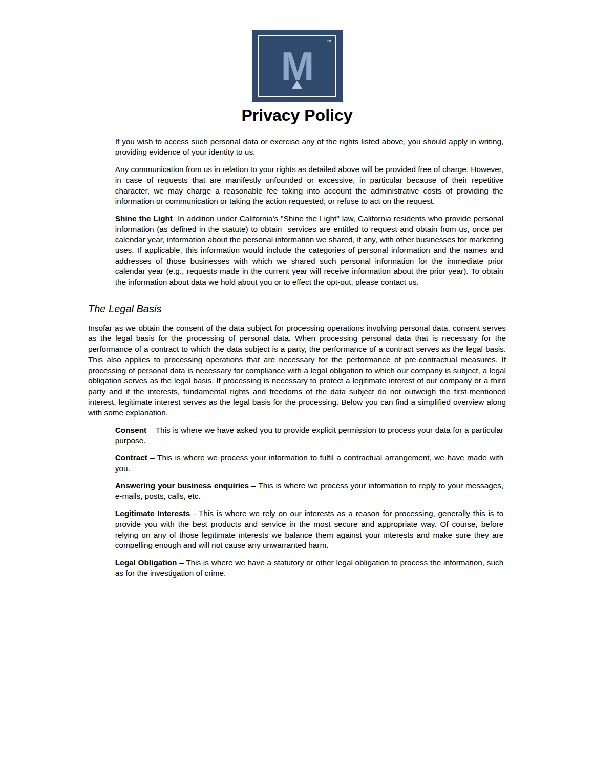™ M
Privacy Policy
If you wish to access such personal data or exercise any of the rights listed above, you should apply in writing, providing evidence of your identity to us.
Any communication from us in relation to your rights as detailed above will be provided free of charge. However, in case of requests that are manifestly unfounded or excessive, in particular because of their repetitive character, we may charge a reasonable fee taking into account the administrative costs of providing the information or communication or taking the action requested; or refuse to act on the request.
Shine the Light- In addition under California's "Shine the Light" law, California residents who provide personal information (as defined in the statute) to obtain services are entitled to request and obtain from us, once per calendar year, information about the personal information we shared, if any, with other businesses for marketing uses. If applicable, this information would include the categories of personal information and the names and addresses of those businesses with which we shared such personal information for the immediate prior calendar year (e.g., requests made in the current year will receive information about the prior year). To obtain the information about data we hold about you or to effect the opt-out, please contact us.
The Legal Basis
Insofar as we obtain the consent of the data subject for processing operations involving personal data, consent serves as the legal basis for the processing of personal data. When processing personal data that is necessary for the performance of a contract to which the data subject is a party, the performance of a contract serves as the legal basis. This also applies to processing operations that are necessary for the performance of pre-contractual measures. If processing of personal data is necessary for compliance with a legal obligation to which our company is subject, a legal obligation serves as the legal basis. If processing is necessary to protect a legitimate interest of our company or a third party and if the interests, fundamental rights and freedoms of the data subject do not outweigh the first-mentioned interest, legitimate interest serves as the legal basis for the processing. Below you can find a simplified overview along with some explanation.
Consent – This is where we have asked you to provide explicit permission to process your data for a particular purpose.
Contract – This is where we process your information to fulfil a contractual arrangement, we have made with you.
Answering your business enquiries – This is where we process your information to reply to your messages, e-mails, posts, calls, etc.
Legitimate Interests - This is where we rely on our interests as a reason for processing, generally this is to provide you with the best products and service in the most secure and appropriate way. Of course, before relying on any of those legitimate interests we balance them against your interests and make sure they are compelling enough and will not cause any unwarranted harm.
Legal Obligation – This is where we have a statutory or other legal obligation to process the information, such as for the investigation of crime.